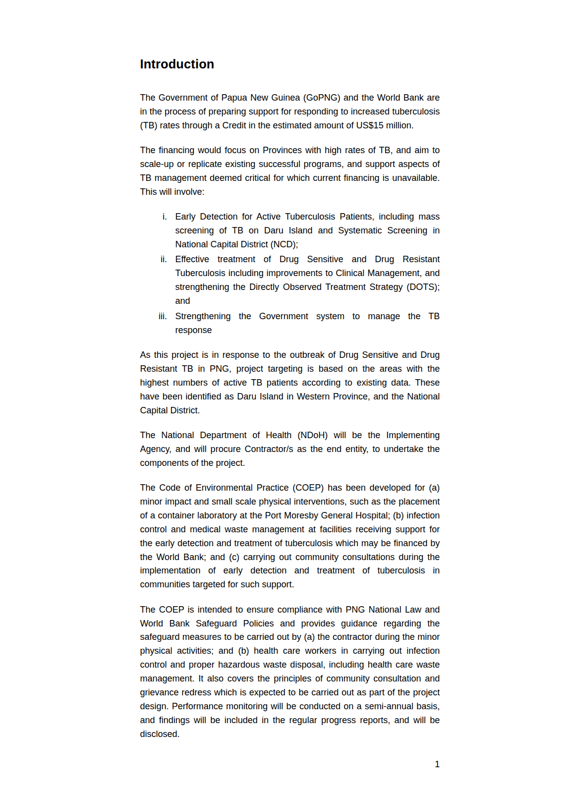Introduction
The Government of Papua New Guinea (GoPNG) and the World Bank are in the process of preparing support for responding to increased tuberculosis (TB) rates through a Credit in the estimated amount of US$15 million.
The financing would focus on Provinces with high rates of TB, and aim to scale-up or replicate existing successful programs, and support aspects of TB management deemed critical for which current financing is unavailable. This will involve:
Early Detection for Active Tuberculosis Patients, including mass screening of TB on Daru Island and Systematic Screening in National Capital District (NCD);
Effective treatment of Drug Sensitive and Drug Resistant Tuberculosis including improvements to Clinical Management, and strengthening the Directly Observed Treatment Strategy (DOTS); and
Strengthening the Government system to manage the TB response
As this project is in response to the outbreak of Drug Sensitive and Drug Resistant TB in PNG, project targeting is based on the areas with the highest numbers of active TB patients according to existing data. These have been identified as Daru Island in Western Province, and the National Capital District.
The National Department of Health (NDoH) will be the Implementing Agency, and will procure Contractor/s as the end entity, to undertake the components of the project.
The Code of Environmental Practice (COEP) has been developed for (a) minor impact and small scale physical interventions, such as the placement of a container laboratory at the Port Moresby General Hospital; (b) infection control and medical waste management at facilities receiving support for the early detection and treatment of tuberculosis which may be financed by the World Bank; and (c) carrying out community consultations during the implementation of early detection and treatment of tuberculosis in communities targeted for such support.
The COEP is intended to ensure compliance with PNG National Law and World Bank Safeguard Policies and provides guidance regarding the safeguard measures to be carried out by (a) the contractor during the minor physical activities; and (b) health care workers in carrying out infection control and proper hazardous waste disposal, including health care waste management. It also covers the principles of community consultation and grievance redress which is expected to be carried out as part of the project design. Performance monitoring will be conducted on a semi-annual basis, and findings will be included in the regular progress reports, and will be disclosed.
1